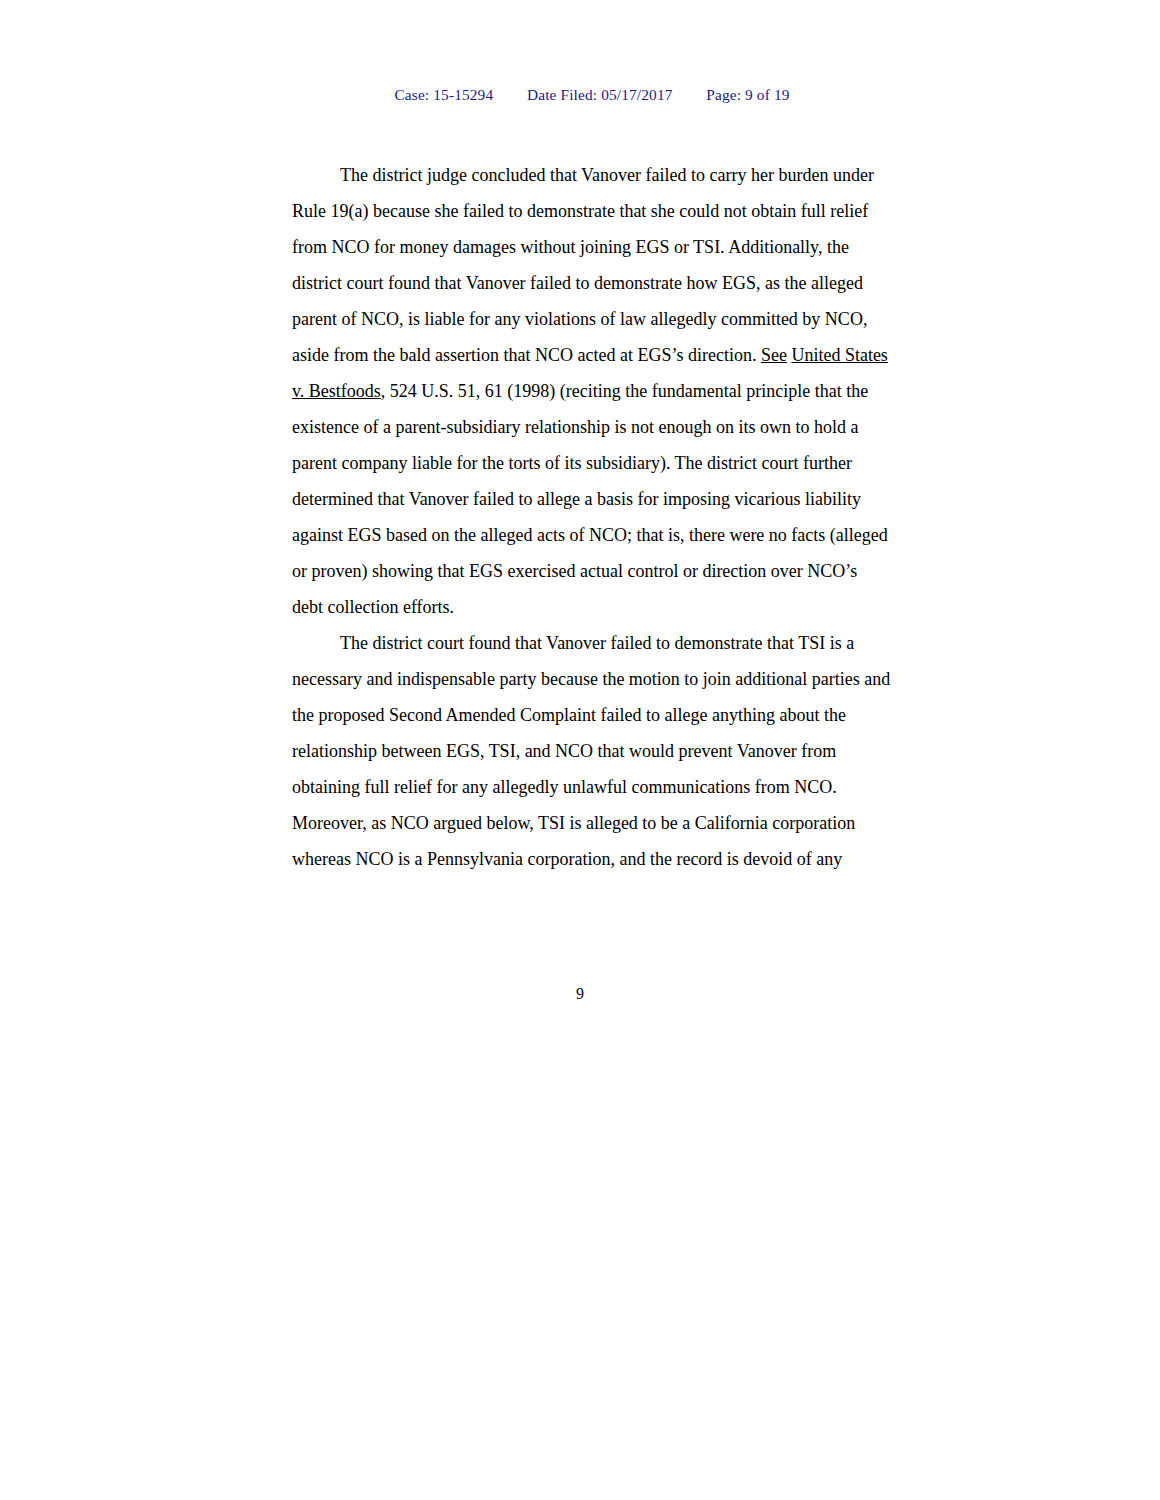Case: 15-15294 Date Filed: 05/17/2017 Page: 9 of 19
The district judge concluded that Vanover failed to carry her burden under Rule 19(a) because she failed to demonstrate that she could not obtain full relief from NCO for money damages without joining EGS or TSI. Additionally, the district court found that Vanover failed to demonstrate how EGS, as the alleged parent of NCO, is liable for any violations of law allegedly committed by NCO, aside from the bald assertion that NCO acted at EGS’s direction. See United States v. Bestfoods, 524 U.S. 51, 61 (1998) (reciting the fundamental principle that the existence of a parent-subsidiary relationship is not enough on its own to hold a parent company liable for the torts of its subsidiary). The district court further determined that Vanover failed to allege a basis for imposing vicarious liability against EGS based on the alleged acts of NCO; that is, there were no facts (alleged or proven) showing that EGS exercised actual control or direction over NCO’s debt collection efforts.
The district court found that Vanover failed to demonstrate that TSI is a necessary and indispensable party because the motion to join additional parties and the proposed Second Amended Complaint failed to allege anything about the relationship between EGS, TSI, and NCO that would prevent Vanover from obtaining full relief for any allegedly unlawful communications from NCO. Moreover, as NCO argued below, TSI is alleged to be a California corporation whereas NCO is a Pennsylvania corporation, and the record is devoid of any
9